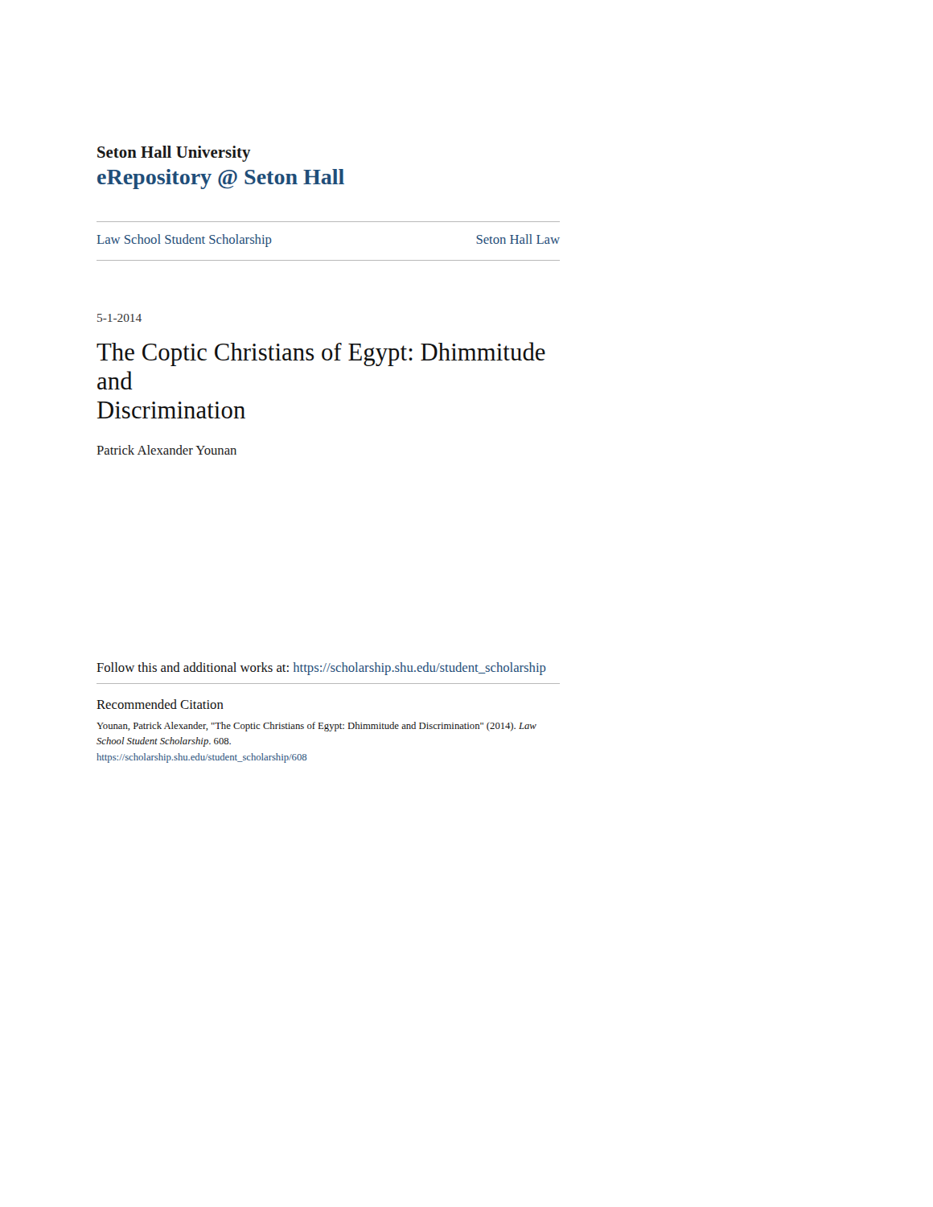Seton Hall University
eRepository @ Seton Hall
Law School Student Scholarship Seton Hall Law
5-1-2014
The Coptic Christians of Egypt: Dhimmitude and
Discrimination
Patrick Alexander Younan
Follow this and additional works at: https://scholarship.shu.edu/student_scholarship
Recommended Citation
Younan, Patrick Alexander, "The Coptic Christians of Egypt: Dhimmitude and Discrimination" (2014). Law School Student Scholarship. 608. https://scholarship.shu.edu/student_scholarship/608